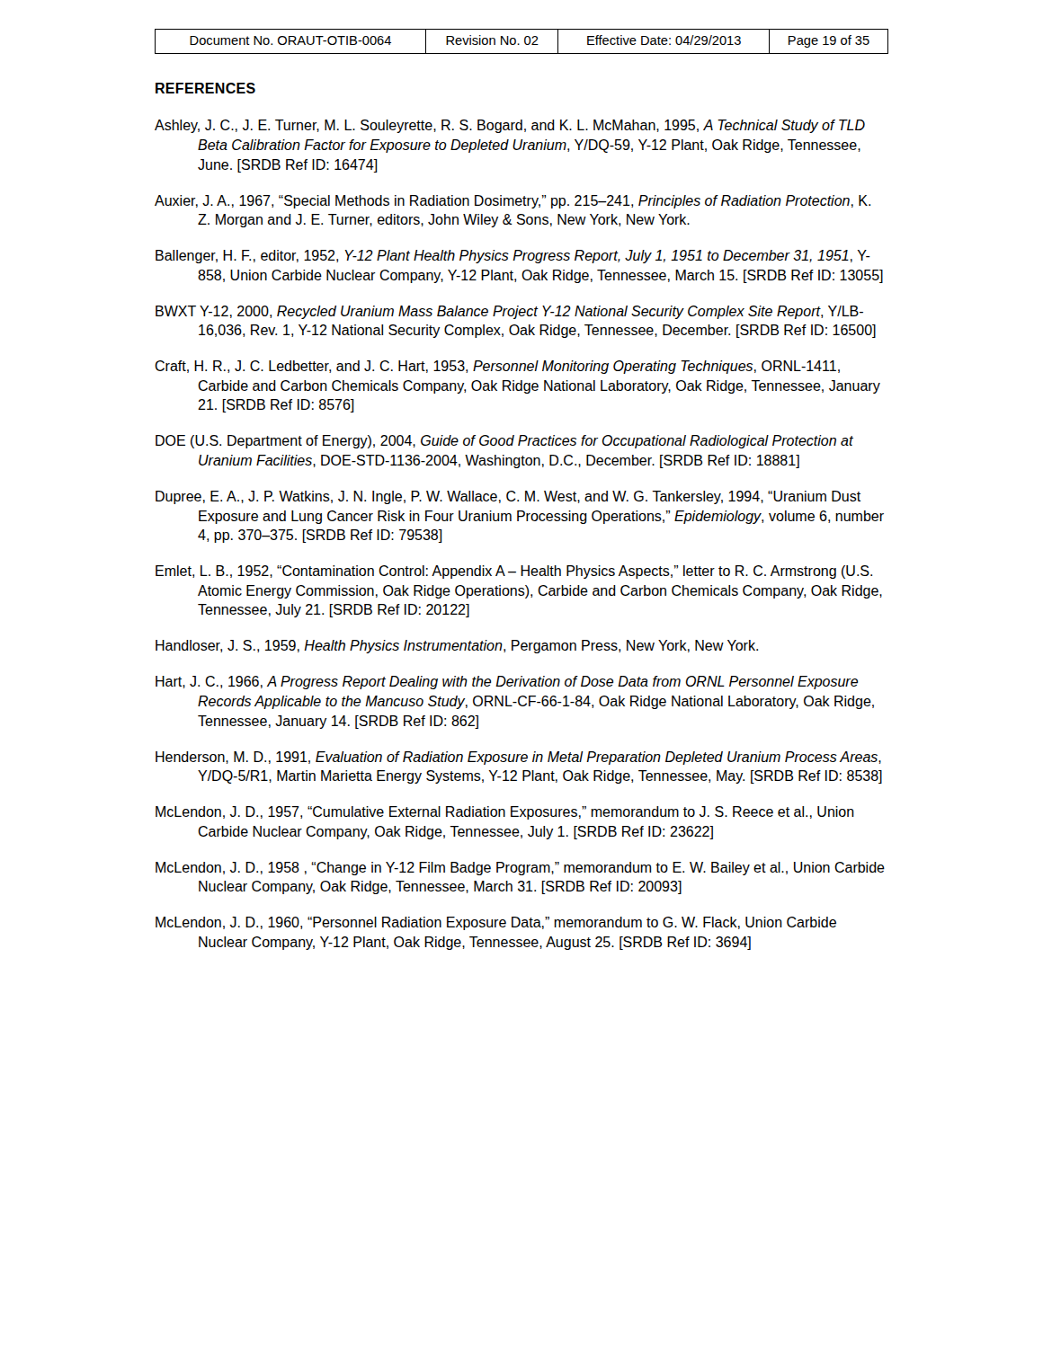| Document No. ORAUT-OTIB-0064 | Revision No. 02 | Effective Date: 04/29/2013 | Page 19 of 35 |
REFERENCES
Ashley, J. C., J. E. Turner, M. L. Souleyrette, R. S. Bogard, and K. L. McMahan, 1995, A Technical Study of TLD Beta Calibration Factor for Exposure to Depleted Uranium, Y/DQ-59, Y-12 Plant, Oak Ridge, Tennessee, June. [SRDB Ref ID: 16474]
Auxier, J. A., 1967, “Special Methods in Radiation Dosimetry,” pp. 215–241, Principles of Radiation Protection, K. Z. Morgan and J. E. Turner, editors, John Wiley & Sons, New York, New York.
Ballenger, H. F., editor, 1952, Y-12 Plant Health Physics Progress Report, July 1, 1951 to December 31, 1951, Y-858, Union Carbide Nuclear Company, Y-12 Plant, Oak Ridge, Tennessee, March 15. [SRDB Ref ID: 13055]
BWXT Y-12, 2000, Recycled Uranium Mass Balance Project Y-12 National Security Complex Site Report, Y/LB-16,036, Rev. 1, Y-12 National Security Complex, Oak Ridge, Tennessee, December. [SRDB Ref ID: 16500]
Craft, H. R., J. C. Ledbetter, and J. C. Hart, 1953, Personnel Monitoring Operating Techniques, ORNL-1411, Carbide and Carbon Chemicals Company, Oak Ridge National Laboratory, Oak Ridge, Tennessee, January 21. [SRDB Ref ID: 8576]
DOE (U.S. Department of Energy), 2004, Guide of Good Practices for Occupational Radiological Protection at Uranium Facilities, DOE-STD-1136-2004, Washington, D.C., December. [SRDB Ref ID: 18881]
Dupree, E. A., J. P. Watkins, J. N. Ingle, P. W. Wallace, C. M. West, and W. G. Tankersley, 1994, “Uranium Dust Exposure and Lung Cancer Risk in Four Uranium Processing Operations,” Epidemiology, volume 6, number 4, pp. 370–375. [SRDB Ref ID: 79538]
Emlet, L. B., 1952, “Contamination Control: Appendix A – Health Physics Aspects,” letter to R. C. Armstrong (U.S. Atomic Energy Commission, Oak Ridge Operations), Carbide and Carbon Chemicals Company, Oak Ridge, Tennessee, July 21. [SRDB Ref ID: 20122]
Handloser, J. S., 1959, Health Physics Instrumentation, Pergamon Press, New York, New York.
Hart, J. C., 1966, A Progress Report Dealing with the Derivation of Dose Data from ORNL Personnel Exposure Records Applicable to the Mancuso Study, ORNL-CF-66-1-84, Oak Ridge National Laboratory, Oak Ridge, Tennessee, January 14. [SRDB Ref ID: 862]
Henderson, M. D., 1991, Evaluation of Radiation Exposure in Metal Preparation Depleted Uranium Process Areas, Y/DQ-5/R1, Martin Marietta Energy Systems, Y-12 Plant, Oak Ridge, Tennessee, May. [SRDB Ref ID: 8538]
McLendon, J. D., 1957, “Cumulative External Radiation Exposures,” memorandum to J. S. Reece et al., Union Carbide Nuclear Company, Oak Ridge, Tennessee, July 1. [SRDB Ref ID: 23622]
McLendon, J. D., 1958 , “Change in Y-12 Film Badge Program,” memorandum to E. W. Bailey et al., Union Carbide Nuclear Company, Oak Ridge, Tennessee, March 31. [SRDB Ref ID: 20093]
McLendon, J. D., 1960, “Personnel Radiation Exposure Data,” memorandum to G. W. Flack, Union Carbide Nuclear Company, Y-12 Plant, Oak Ridge, Tennessee, August 25. [SRDB Ref ID: 3694]